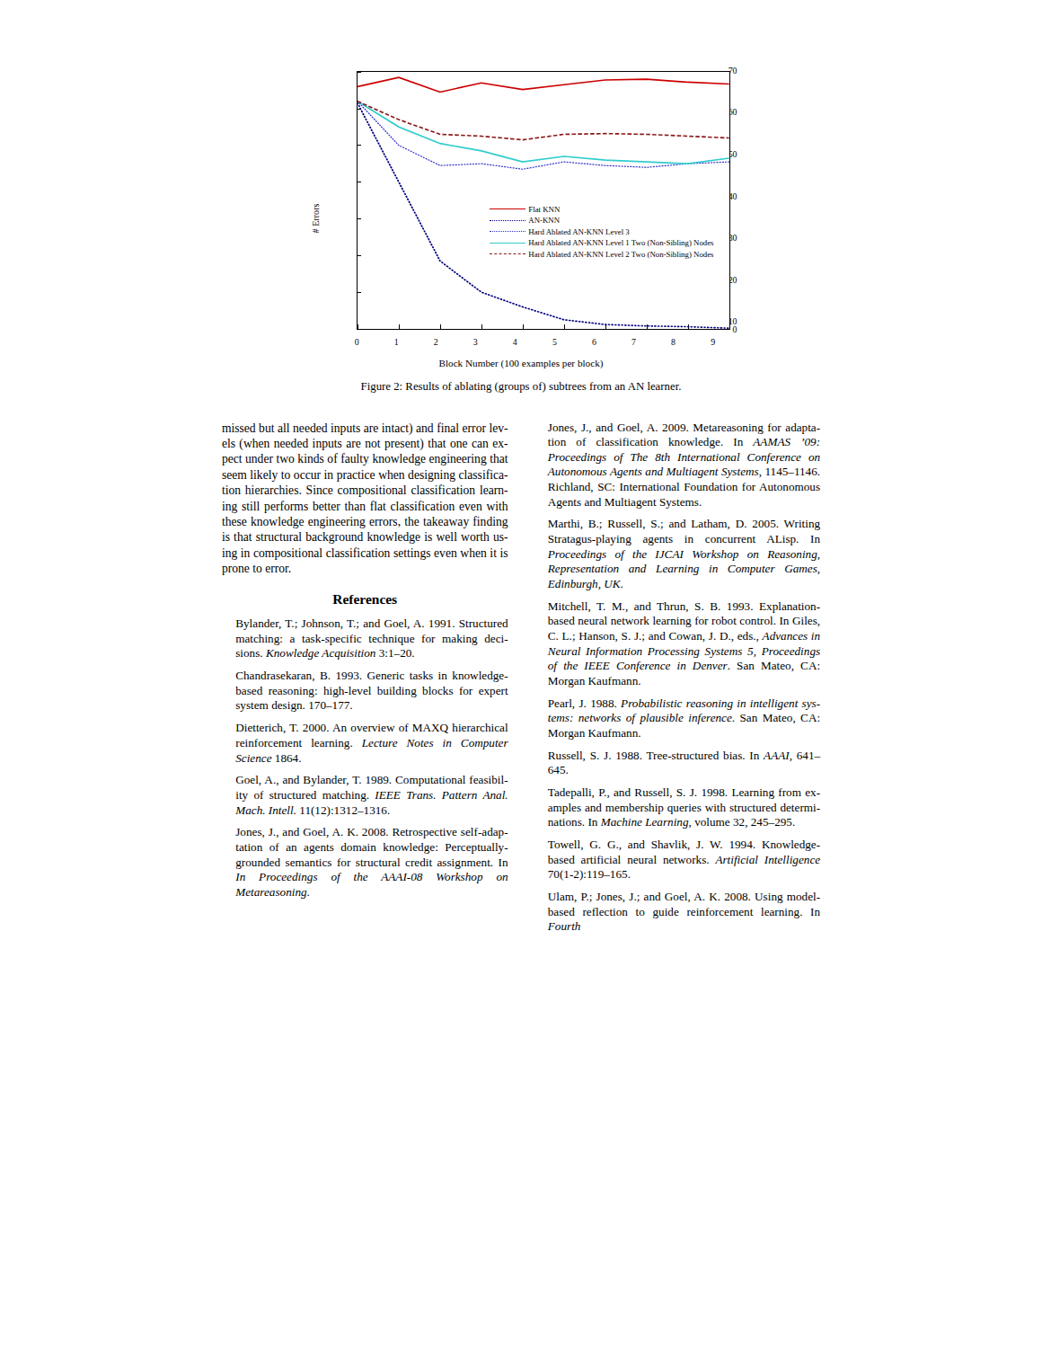# Errors
70
60
50
40
30
20
10
0
| | Flat KNN |
| | AN-KNN |
| | Hard Ablated AN-KNN Level 3 |
| | Hard Ablated AN-KNN Level 1 Two (Non-Sibling) Nodes |
| | Hard Ablated AN-KNN Level 2 Two (Non-Sibling) Nodes |
0
1
2
3
4
5
6
7
8
9
Block Number (100 examples per block)
Figure 2: Results of ablating (groups of) subtrees from an AN learner.
missed but all needed inputs are intact) and final error levels (when needed inputs are not present) that one can expect under two kinds of faulty knowledge engineering that seem likely to occur in practice when designing classification hierarchies. Since compositional classification learning still performs better than flat classification even with these knowledge engineering errors, the takeaway finding is that structural background knowledge is well worth using in compositional classification settings even when it is prone to error.
References
Bylander, T.; Johnson, T.; and Goel, A. 1991. Structured matching: a task-specific technique for making decisions. Knowledge Acquisition 3:1–20.
Chandrasekaran, B. 1993. Generic tasks in knowledge-based reasoning: high-level building blocks for expert system design. 170–177.
Dietterich, T. 2000. An overview of MAXQ hierarchical reinforcement learning. Lecture Notes in Computer Science 1864.
Goel, A., and Bylander, T. 1989. Computational feasibility of structured matching. IEEE Trans. Pattern Anal. Mach. Intell. 11(12):1312–1316.
Jones, J., and Goel, A. K. 2008. Retrospective self-adaptation of an agents domain knowledge: Perceptually-grounded semantics for structural credit assignment. In In Proceedings of the AAAI-08 Workshop on Metareasoning.
Jones, J., and Goel, A. 2009. Metareasoning for adaptation of classification knowledge. In AAMAS ’09: Proceedings of The 8th International Conference on Autonomous Agents and Multiagent Systems, 1145–1146. Richland, SC: International Foundation for Autonomous Agents and Multiagent Systems.
Marthi, B.; Russell, S.; and Latham, D. 2005. Writing Stratagus-playing agents in concurrent ALisp. In Proceedings of the IJCAI Workshop on Reasoning, Representation and Learning in Computer Games, Edinburgh, UK.
Mitchell, T. M., and Thrun, S. B. 1993. Explanation-based neural network learning for robot control. In Giles, C. L.; Hanson, S. J.; and Cowan, J. D., eds., Advances in Neural Information Processing Systems 5, Proceedings of the IEEE Conference in Denver. San Mateo, CA: Morgan Kaufmann.
Pearl, J. 1988. Probabilistic reasoning in intelligent systems: networks of plausible inference. San Mateo, CA: Morgan Kaufmann.
Russell, S. J. 1988. Tree-structured bias. In AAAI, 641–645.
Tadepalli, P., and Russell, S. J. 1998. Learning from examples and membership queries with structured determinations. In Machine Learning, volume 32, 245–295.
Towell, G. G., and Shavlik, J. W. 1994. Knowledge-based artificial neural networks. Artificial Intelligence 70(1-2):119–165.
Ulam, P.; Jones, J.; and Goel, A. K. 2008. Using model-based reflection to guide reinforcement learning. In Fourth